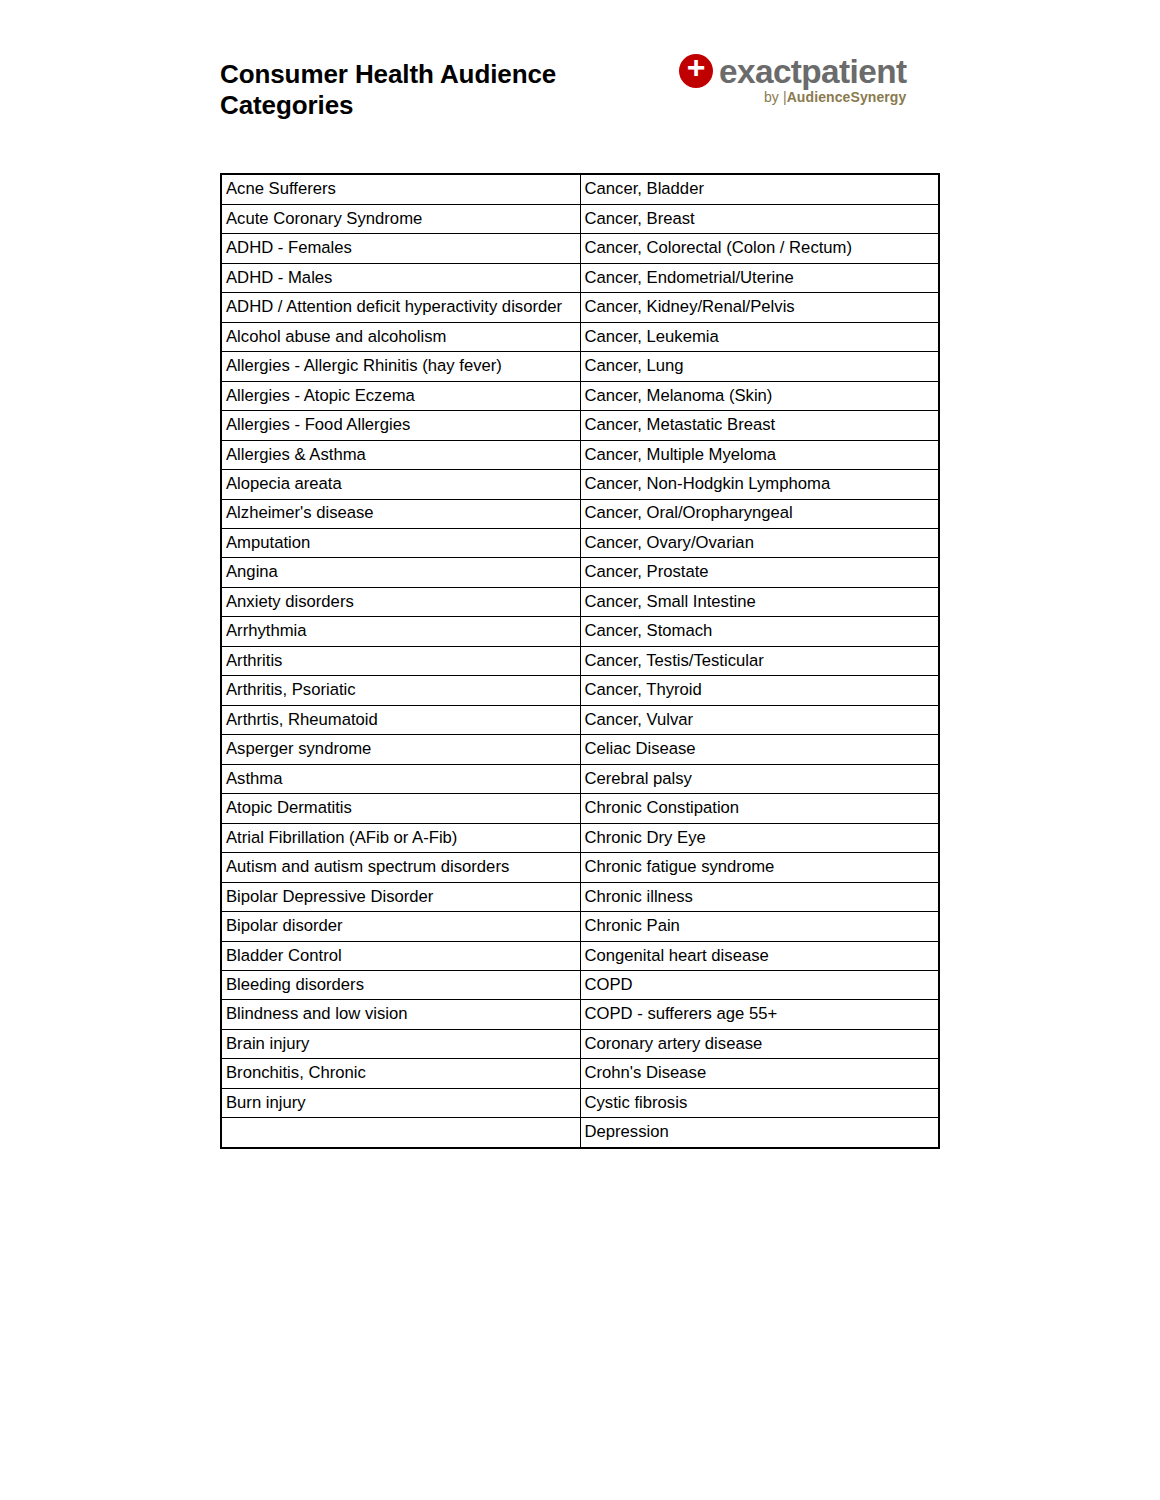Consumer Health Audience Categories
+
exact patient
by |AudienceSynergy
| Acne Sufferers | Cancer, Bladder |
| Acute Coronary Syndrome | Cancer, Breast |
| ADHD - Females | Cancer, Colorectal (Colon / Rectum) |
| ADHD - Males | Cancer, Endometrial/Uterine |
| ADHD / Attention deficit hyperactivity disorder | Cancer, Kidney/Renal/Pelvis |
| Alcohol abuse and alcoholism | Cancer, Leukemia |
| Allergies - Allergic Rhinitis (hay fever) | Cancer, Lung |
| Allergies - Atopic Eczema | Cancer, Melanoma (Skin) |
| Allergies - Food Allergies | Cancer, Metastatic Breast |
| Allergies & Asthma | Cancer, Multiple Myeloma |
| Alopecia areata | Cancer, Non-Hodgkin Lymphoma |
| Alzheimer's disease | Cancer, Oral/Oropharyngeal |
| Amputation | Cancer, Ovary/Ovarian |
| Angina | Cancer, Prostate |
| Anxiety disorders | Cancer, Small Intestine |
| Arrhythmia | Cancer, Stomach |
| Arthritis | Cancer, Testis/Testicular |
| Arthritis, Psoriatic | Cancer, Thyroid |
| Arthrtis, Rheumatoid | Cancer, Vulvar |
| Asperger syndrome | Celiac Disease |
| Asthma | Cerebral palsy |
| Atopic Dermatitis | Chronic Constipation |
| Atrial Fibrillation (AFib or A-Fib) | Chronic Dry Eye |
| Autism and autism spectrum disorders | Chronic fatigue syndrome |
| Bipolar Depressive Disorder | Chronic illness |
| Bipolar disorder | Chronic Pain |
| Bladder Control | Congenital heart disease |
| Bleeding disorders | COPD |
| Blindness and low vision | COPD - sufferers age 55+ |
| Brain injury | Coronary artery disease |
| Bronchitis, Chronic | Crohn's Disease |
| Burn injury | Cystic fibrosis |
| | Depression |